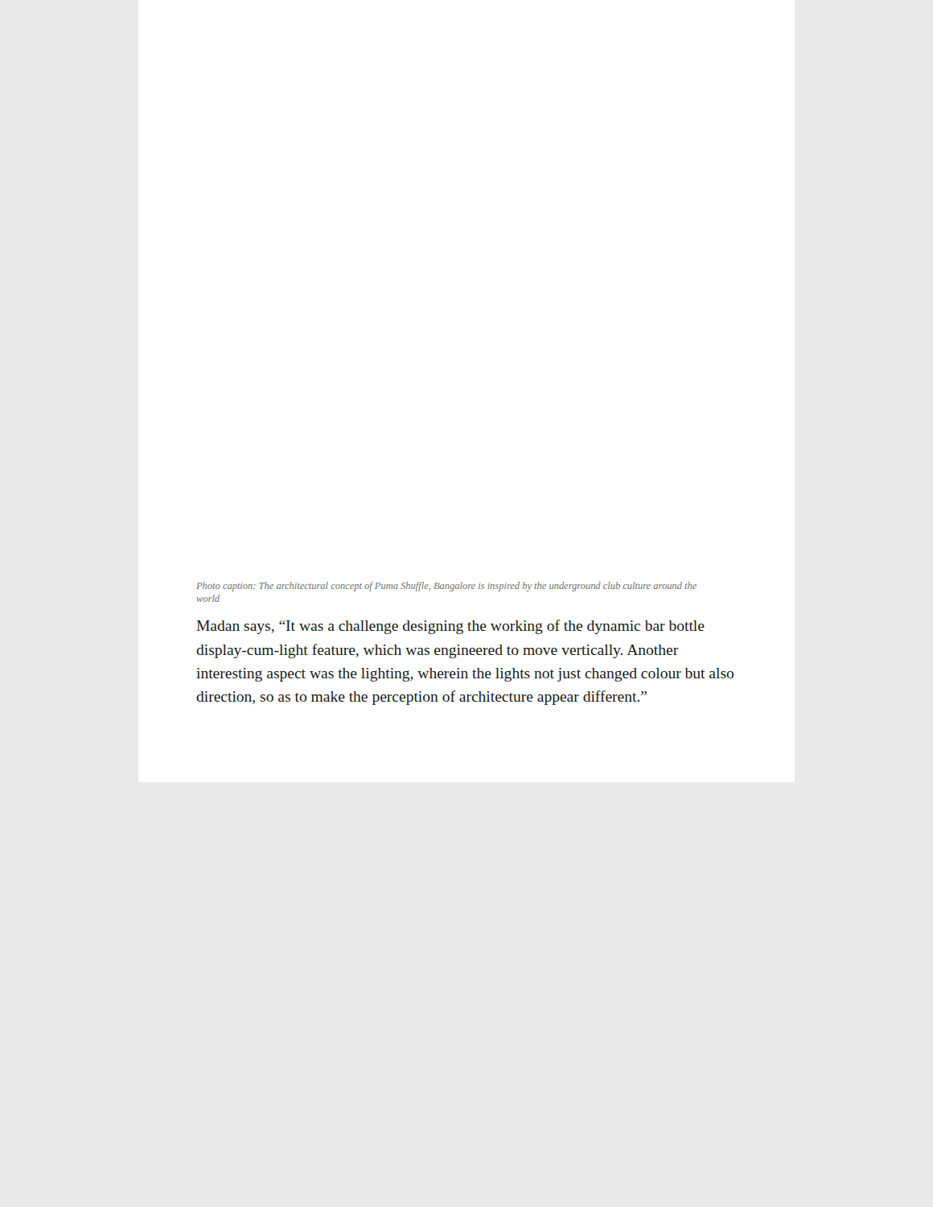Photo caption: The architectural concept of Puma Shuffle, Bangalore is inspired by the underground club culture around the world
Madan says, “It was a challenge designing the working of the dynamic bar bottle display-cum-light feature, which was engineered to move vertically. Another interesting aspect was the lighting, wherein the lights not just changed colour but also direction, so as to make the perception of architecture appear different.”